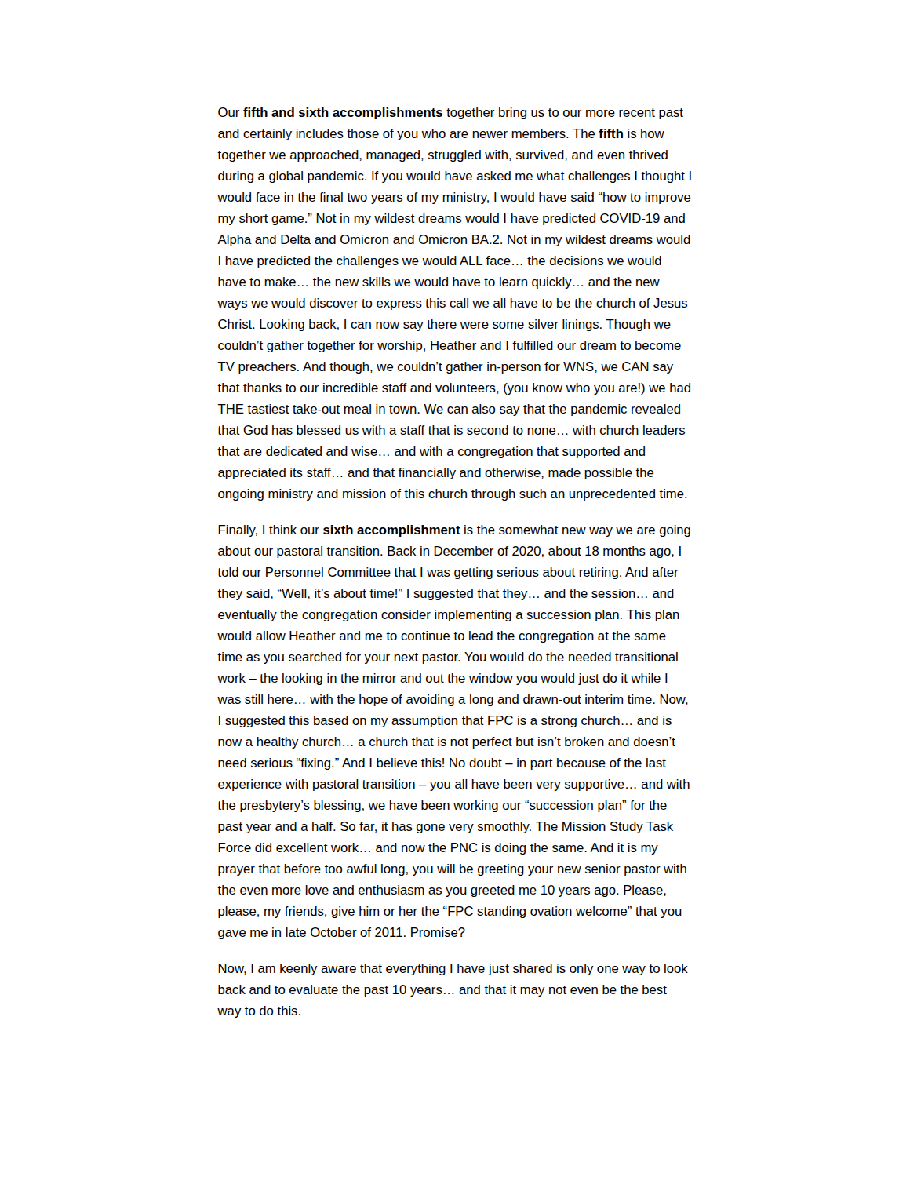Our fifth and sixth accomplishments together bring us to our more recent past and certainly includes those of you who are newer members. The fifth is how together we approached, managed, struggled with, survived, and even thrived during a global pandemic. If you would have asked me what challenges I thought I would face in the final two years of my ministry, I would have said “how to improve my short game.” Not in my wildest dreams would I have predicted COVID-19 and Alpha and Delta and Omicron and Omicron BA.2. Not in my wildest dreams would I have predicted the challenges we would ALL face… the decisions we would have to make… the new skills we would have to learn quickly… and the new ways we would discover to express this call we all have to be the church of Jesus Christ. Looking back, I can now say there were some silver linings. Though we couldn’t gather together for worship, Heather and I fulfilled our dream to become TV preachers. And though, we couldn’t gather in-person for WNS, we CAN say that thanks to our incredible staff and volunteers, (you know who you are!) we had THE tastiest take-out meal in town. We can also say that the pandemic revealed that God has blessed us with a staff that is second to none… with church leaders that are dedicated and wise… and with a congregation that supported and appreciated its staff… and that financially and otherwise, made possible the ongoing ministry and mission of this church through such an unprecedented time.
Finally, I think our sixth accomplishment is the somewhat new way we are going about our pastoral transition. Back in December of 2020, about 18 months ago, I told our Personnel Committee that I was getting serious about retiring. And after they said, “Well, it’s about time!” I suggested that they… and the session… and eventually the congregation consider implementing a succession plan. This plan would allow Heather and me to continue to lead the congregation at the same time as you searched for your next pastor. You would do the needed transitional work – the looking in the mirror and out the window you would just do it while I was still here… with the hope of avoiding a long and drawn-out interim time. Now, I suggested this based on my assumption that FPC is a strong church… and is now a healthy church… a church that is not perfect but isn’t broken and doesn’t need serious “fixing.” And I believe this! No doubt – in part because of the last experience with pastoral transition – you all have been very supportive… and with the presbytery’s blessing, we have been working our “succession plan” for the past year and a half. So far, it has gone very smoothly. The Mission Study Task Force did excellent work… and now the PNC is doing the same. And it is my prayer that before too awful long, you will be greeting your new senior pastor with the even more love and enthusiasm as you greeted me 10 years ago. Please, please, my friends, give him or her the “FPC standing ovation welcome” that you gave me in late October of 2011. Promise?
Now, I am keenly aware that everything I have just shared is only one way to look back and to evaluate the past 10 years… and that it may not even be the best way to do this.